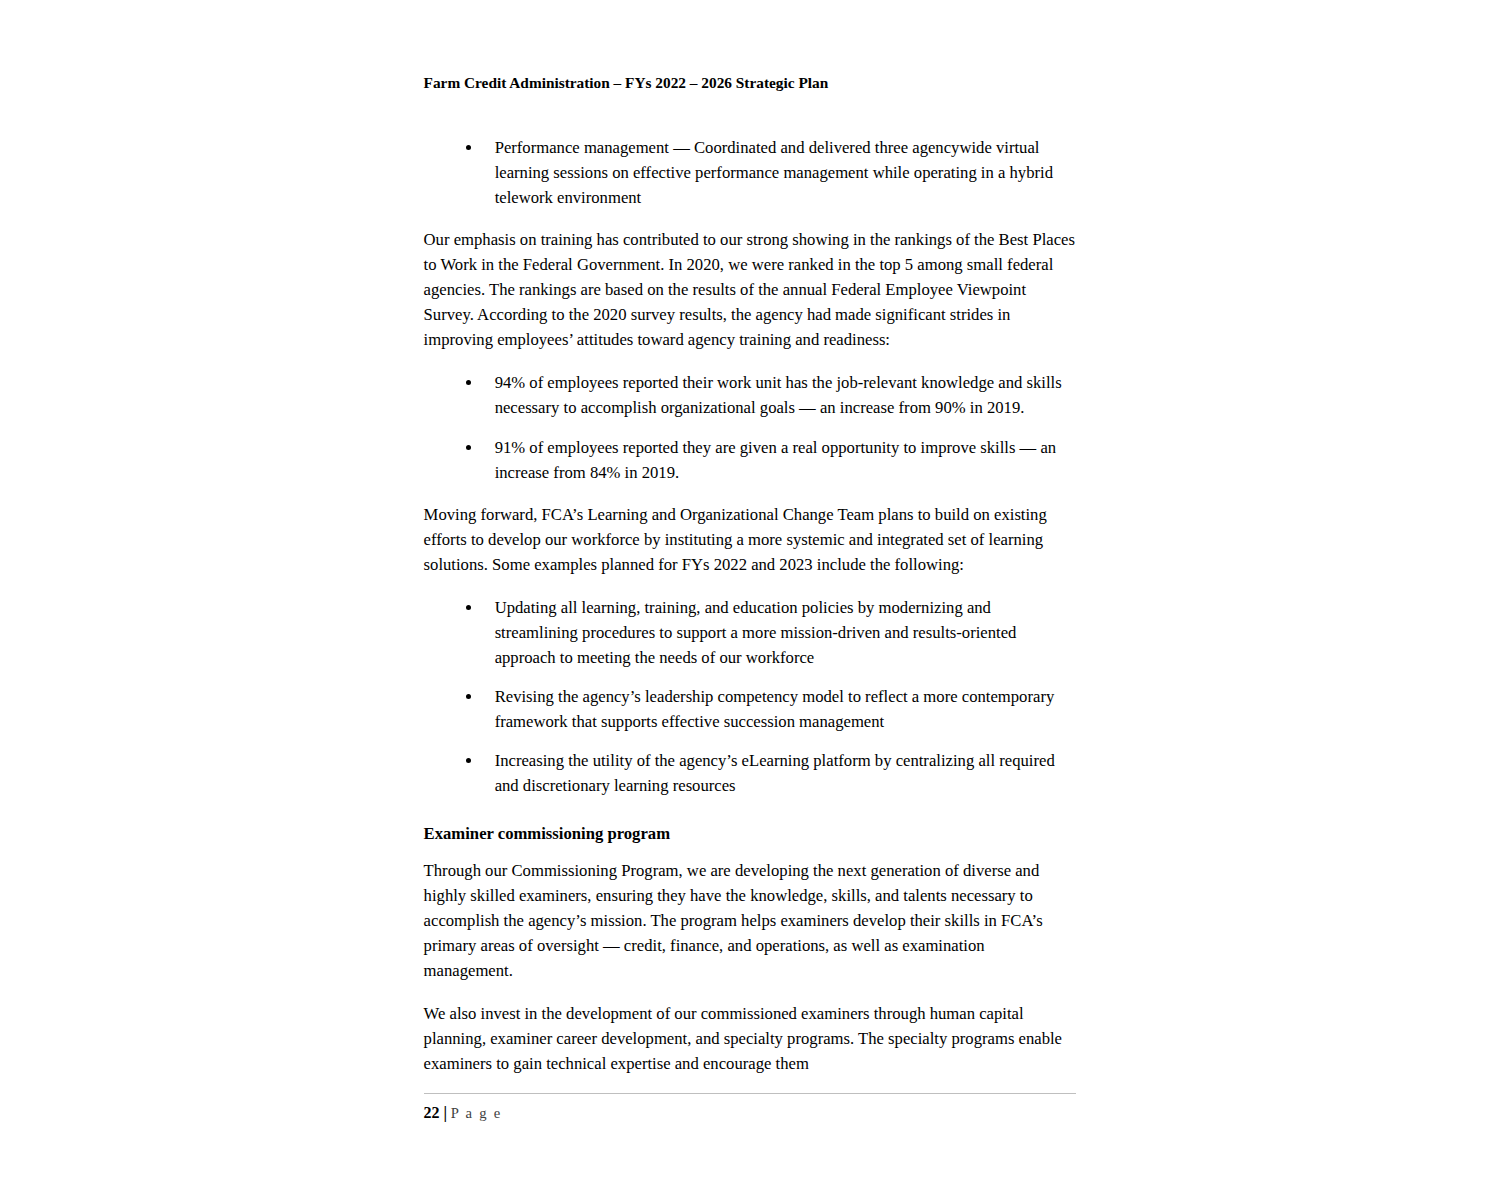Farm Credit Administration – FYs 2022 – 2026 Strategic Plan
Performance management — Coordinated and delivered three agencywide virtual learning sessions on effective performance management while operating in a hybrid telework environment
Our emphasis on training has contributed to our strong showing in the rankings of the Best Places to Work in the Federal Government. In 2020, we were ranked in the top 5 among small federal agencies. The rankings are based on the results of the annual Federal Employee Viewpoint Survey. According to the 2020 survey results, the agency had made significant strides in improving employees’ attitudes toward agency training and readiness:
94% of employees reported their work unit has the job-relevant knowledge and skills necessary to accomplish organizational goals — an increase from 90% in 2019.
91% of employees reported they are given a real opportunity to improve skills — an increase from 84% in 2019.
Moving forward, FCA’s Learning and Organizational Change Team plans to build on existing efforts to develop our workforce by instituting a more systemic and integrated set of learning solutions. Some examples planned for FYs 2022 and 2023 include the following:
Updating all learning, training, and education policies by modernizing and streamlining procedures to support a more mission-driven and results-oriented approach to meeting the needs of our workforce
Revising the agency’s leadership competency model to reflect a more contemporary framework that supports effective succession management
Increasing the utility of the agency’s eLearning platform by centralizing all required and discretionary learning resources
Examiner commissioning program
Through our Commissioning Program, we are developing the next generation of diverse and highly skilled examiners, ensuring they have the knowledge, skills, and talents necessary to accomplish the agency’s mission. The program helps examiners develop their skills in FCA’s primary areas of oversight — credit, finance, and operations, as well as examination management.
We also invest in the development of our commissioned examiners through human capital planning, examiner career development, and specialty programs. The specialty programs enable examiners to gain technical expertise and encourage them
22 | P a g e